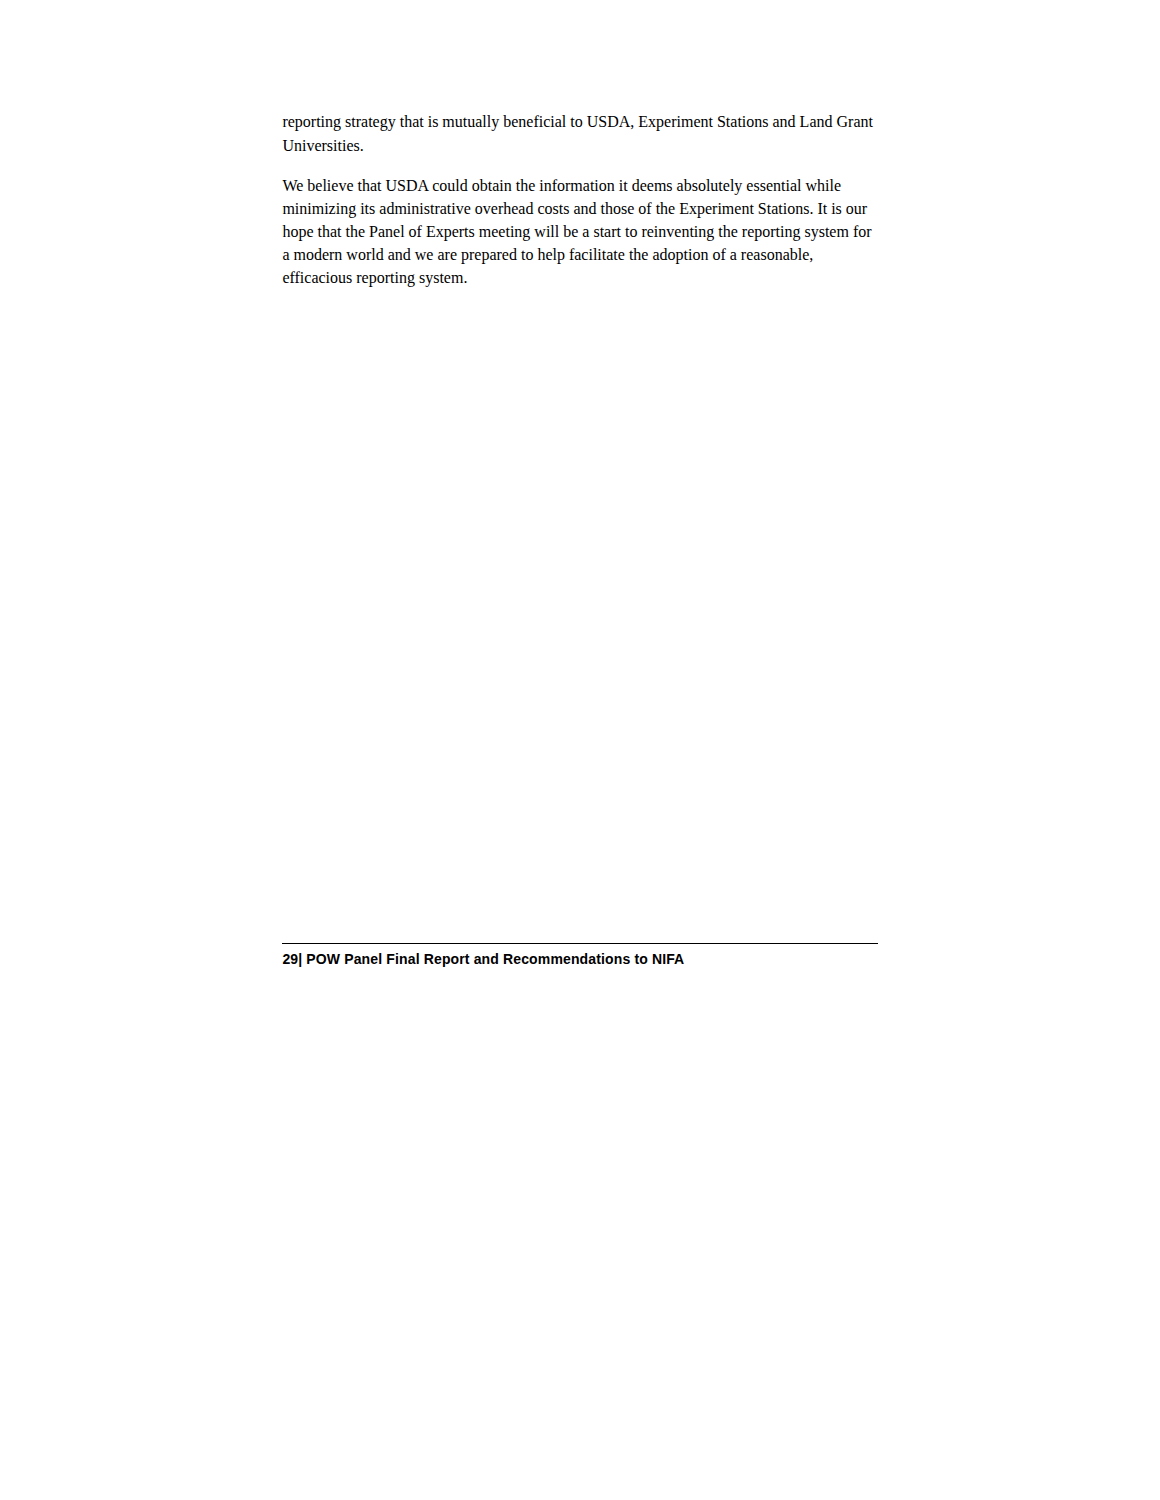reporting strategy that is mutually beneficial to USDA, Experiment Stations and Land Grant Universities.
We believe that USDA could obtain the information it deems absolutely essential while minimizing its administrative overhead costs and those of the Experiment Stations. It is our hope that the Panel of Experts meeting will be a start to reinventing the reporting system for a modern world and we are prepared to help facilitate the adoption of a reasonable, efficacious reporting system.
29| POW Panel Final Report and Recommendations to NIFA